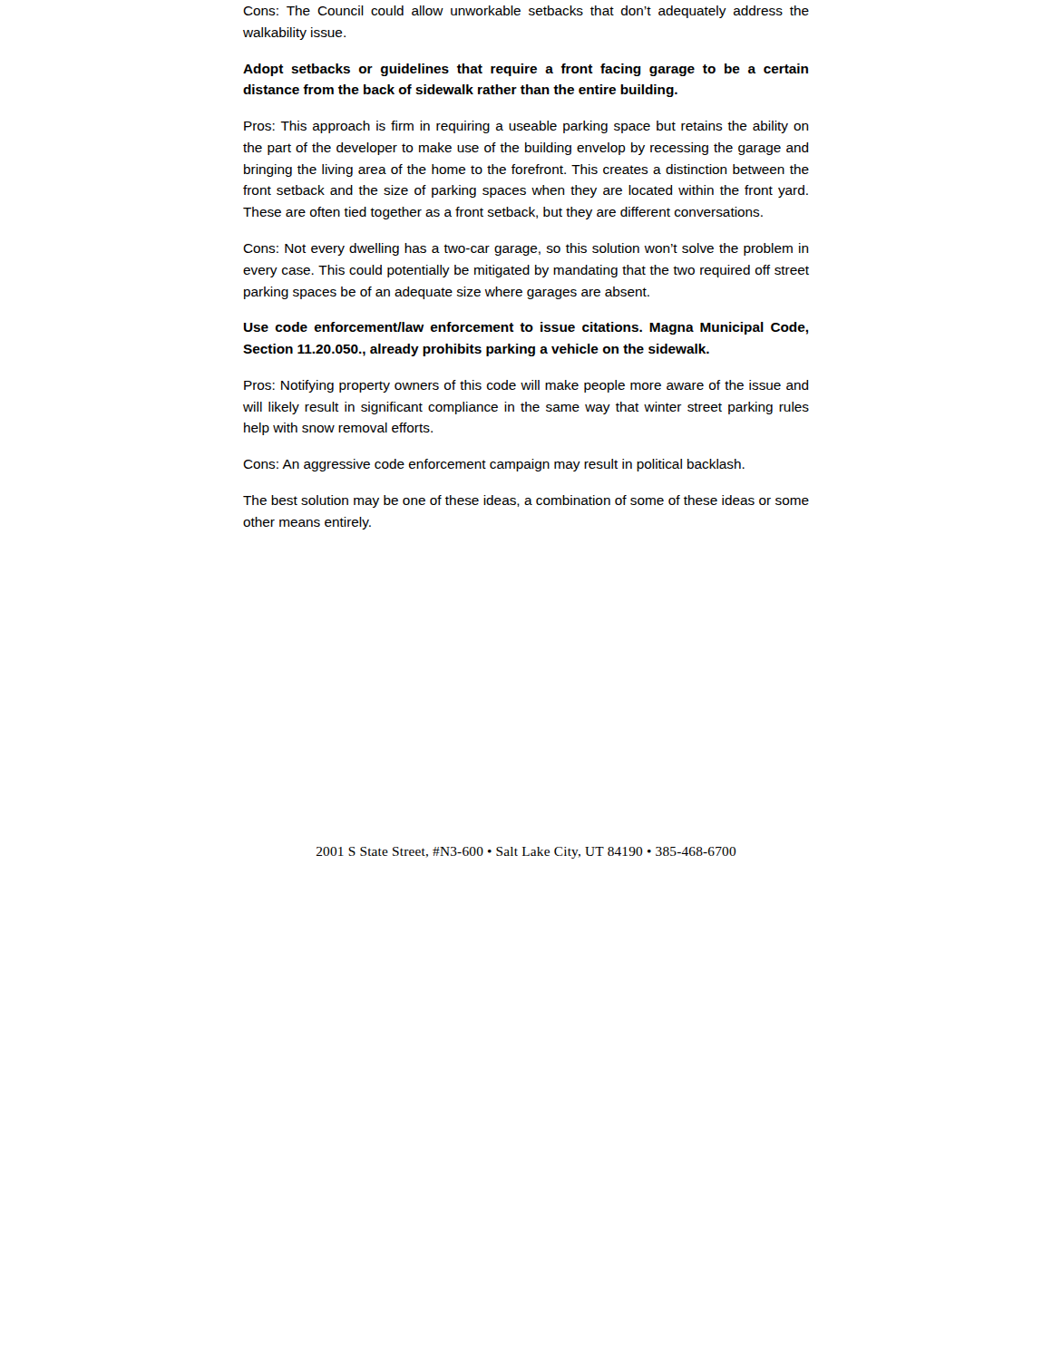Cons: The Council could allow unworkable setbacks that don’t adequately address the walkability issue.
Adopt setbacks or guidelines that require a front facing garage to be a certain distance from the back of sidewalk rather than the entire building.
Pros: This approach is firm in requiring a useable parking space but retains the ability on the part of the developer to make use of the building envelop by recessing the garage and bringing the living area of the home to the forefront. This creates a distinction between the front setback and the size of parking spaces when they are located within the front yard. These are often tied together as a front setback, but they are different conversations.
Cons: Not every dwelling has a two-car garage, so this solution won’t solve the problem in every case. This could potentially be mitigated by mandating that the two required off street parking spaces be of an adequate size where garages are absent.
Use code enforcement/law enforcement to issue citations. Magna Municipal Code, Section 11.20.050., already prohibits parking a vehicle on the sidewalk.
Pros: Notifying property owners of this code will make people more aware of the issue and will likely result in significant compliance in the same way that winter street parking rules help with snow removal efforts.
Cons: An aggressive code enforcement campaign may result in political backlash.
The best solution may be one of these ideas, a combination of some of these ideas or some other means entirely.
2001 S State Street, #N3-600 • Salt Lake City, UT 84190 • 385-468-6700